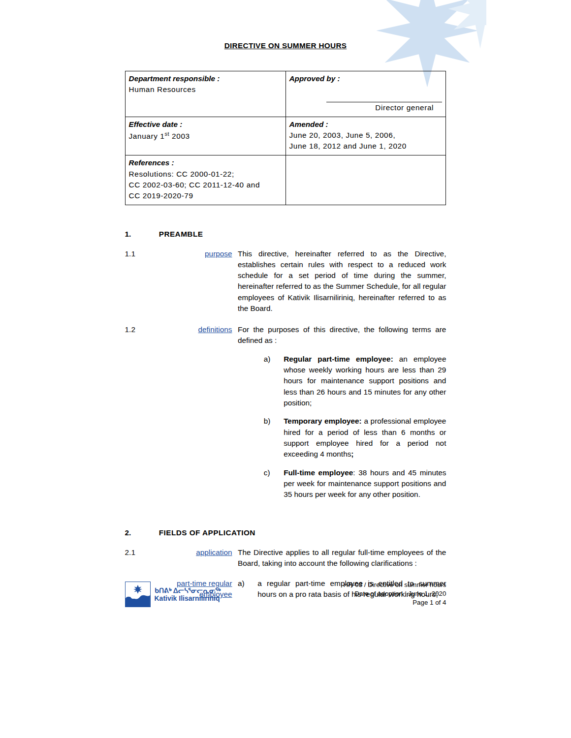DIRECTIVE ON SUMMER HOURS
| Department responsible : Human Resources | Approved by : Director general |
| Effective date : January 1 st 2003 | Amended : June 20, 2003, June 5, 2006, June 18, 2012 and June 1, 2020 |
| References : Resolutions: CC 2000-01-22; CC 2002-03-60; CC 2011-12-40 and CC 2019-2020-79 | |
1. PREAMBLE
1.1 purpose This directive, hereinafter referred to as the Directive, establishes certain rules with respect to a reduced work schedule for a set period of time during the summer, hereinafter referred to as the Summer Schedule, for all regular employees of Kativik Ilisarniliriniq, hereinafter referred to as the Board.
1.2 definitions For the purposes of this directive, the following terms are defined as :
a) Regular part-time employee: an employee whose weekly working hours are less than 29 hours for maintenance support positions and less than 26 hours and 15 minutes for any other position;
b) Temporary employee: a professional employee hired for a period of less than 6 months or support employee hired for a period not exceeding 4 months;
c) Full-time employee: 38 hours and 45 minutes per week for maintenance support positions and 35 hours per week for any other position.
2. FIELDS OF APPLICATION
2.1 application The Directive applies to all regular full-time employees of the Board, taking into account the following clarifications :
part-time regular
employee a) a regular part-time employee is entitled to summer hours on a pro rata basis of his regular working hours;
ᑲᑎᕕᒃ ᐃᓕᓴᕐᓂᓕᕆᓂᖅ Kativik Ilisarniliriniq
HR-03 / Directive on summer hours
Date of adoption : June 1, 2020
Page 1 of 4